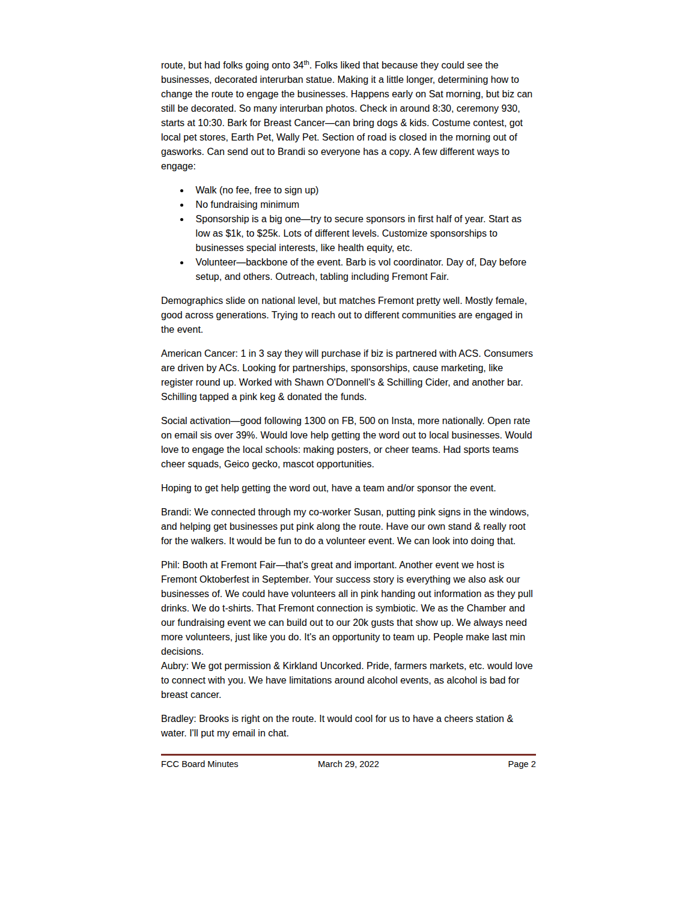route, but had folks going onto 34th. Folks liked that because they could see the businesses, decorated interurban statue. Making it a little longer, determining how to change the route to engage the businesses. Happens early on Sat morning, but biz can still be decorated. So many interurban photos. Check in around 8:30, ceremony 930, starts at 10:30. Bark for Breast Cancer—can bring dogs & kids. Costume contest, got local pet stores, Earth Pet, Wally Pet. Section of road is closed in the morning out of gasworks. Can send out to Brandi so everyone has a copy. A few different ways to engage:
Walk (no fee, free to sign up)
No fundraising minimum
Sponsorship is a big one—try to secure sponsors in first half of year. Start as low as $1k, to $25k. Lots of different levels. Customize sponsorships to businesses special interests, like health equity, etc.
Volunteer—backbone of the event. Barb is vol coordinator. Day of, Day before setup, and others. Outreach, tabling including Fremont Fair.
Demographics slide on national level, but matches Fremont pretty well. Mostly female, good across generations. Trying to reach out to different communities are engaged in the event.
American Cancer: 1 in 3 say they will purchase if biz is partnered with ACS. Consumers are driven by ACs. Looking for partnerships, sponsorships, cause marketing, like register round up. Worked with Shawn O'Donnell's & Schilling Cider, and another bar. Schilling tapped a pink keg & donated the funds.
Social activation—good following 1300 on FB, 500 on Insta, more nationally. Open rate on email sis over 39%. Would love help getting the word out to local businesses. Would love to engage the local schools: making posters, or cheer teams. Had sports teams cheer squads, Geico gecko, mascot opportunities.
Hoping to get help getting the word out, have a team and/or sponsor the event.
Brandi: We connected through my co-worker Susan, putting pink signs in the windows, and helping get businesses put pink along the route. Have our own stand & really root for the walkers. It would be fun to do a volunteer event. We can look into doing that.
Phil: Booth at Fremont Fair—that's great and important. Another event we host is Fremont Oktoberfest in September. Your success story is everything we also ask our businesses of. We could have volunteers all in pink handing out information as they pull drinks. We do t-shirts. That Fremont connection is symbiotic. We as the Chamber and our fundraising event we can build out to our 20k gusts that show up. We always need more volunteers, just like you do. It's an opportunity to team up. People make last min decisions.
Aubry: We got permission & Kirkland Uncorked. Pride, farmers markets, etc. would love to connect with you. We have limitations around alcohol events, as alcohol is bad for breast cancer.
Bradley: Brooks is right on the route. It would cool for us to have a cheers station & water. I'll put my email in chat.
FCC Board Minutes March 29, 2022 Page 2